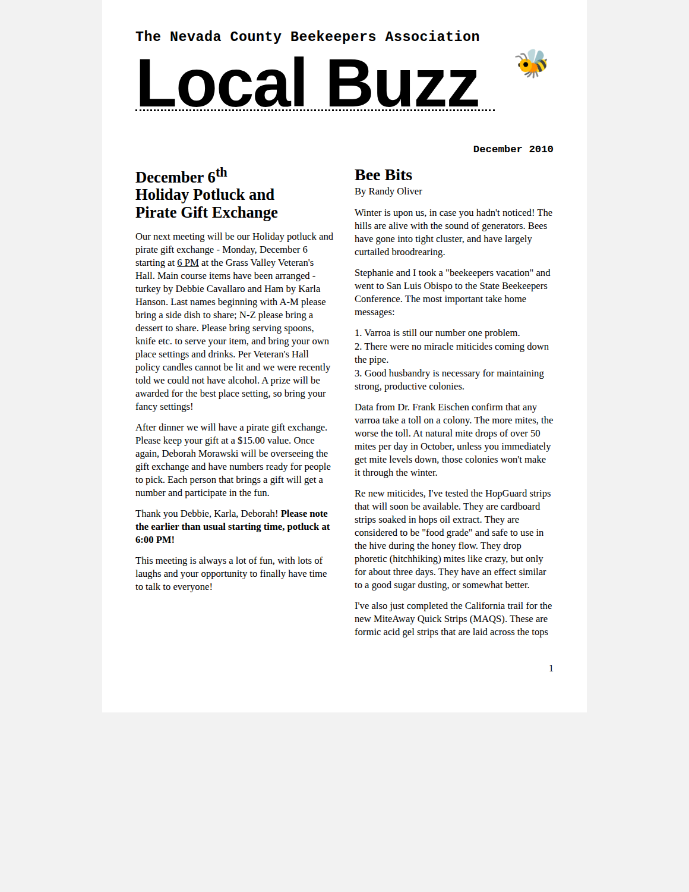The Nevada County Beekeepers Association
🐝
Local Buzz
December 2010
December 6th
Holiday Potluck and
Pirate Gift Exchange
Our next meeting will be our Holiday potluck and pirate gift exchange - Monday, December 6 starting at 6 PM at the Grass Valley Veteran's Hall. Main course items have been arranged - turkey by Debbie Cavallaro and Ham by Karla Hanson. Last names beginning with A-M please bring a side dish to share; N-Z please bring a dessert to share. Please bring serving spoons, knife etc. to serve your item, and bring your own place settings and drinks. Per Veteran's Hall policy candles cannot be lit and we were recently told we could not have alcohol. A prize will be awarded for the best place setting, so bring your fancy settings!
After dinner we will have a pirate gift exchange. Please keep your gift at a $15.00 value. Once again, Deborah Morawski will be overseeing the gift exchange and have numbers ready for people to pick. Each person that brings a gift will get a number and participate in the fun.
Thank you Debbie, Karla, Deborah! Please note the earlier than usual starting time, potluck at 6:00 PM!
This meeting is always a lot of fun, with lots of laughs and your opportunity to finally have time to talk to everyone!
Bee Bits
By Randy Oliver
Winter is upon us, in case you hadn't noticed! The hills are alive with the sound of generators. Bees have gone into tight cluster, and have largely curtailed broodrearing.
Stephanie and I took a "beekeepers vacation" and went to San Luis Obispo to the State Beekeepers Conference. The most important take home messages:
1. Varroa is still our number one problem.
2. There were no miracle miticides coming down the pipe.
3. Good husbandry is necessary for maintaining strong, productive colonies.
Data from Dr. Frank Eischen confirm that any varroa take a toll on a colony. The more mites, the worse the toll. At natural mite drops of over 50 mites per day in October, unless you immediately get mite levels down, those colonies won't make it through the winter.
Re new miticides, I've tested the HopGuard strips that will soon be available. They are cardboard strips soaked in hops oil extract. They are considered to be "food grade" and safe to use in the hive during the honey flow. They drop phoretic (hitchhiking) mites like crazy, but only for about three days. They have an effect similar to a good sugar dusting, or somewhat better.
I've also just completed the California trail for the new MiteAway Quick Strips (MAQS). These are formic acid gel strips that are laid across the tops
1